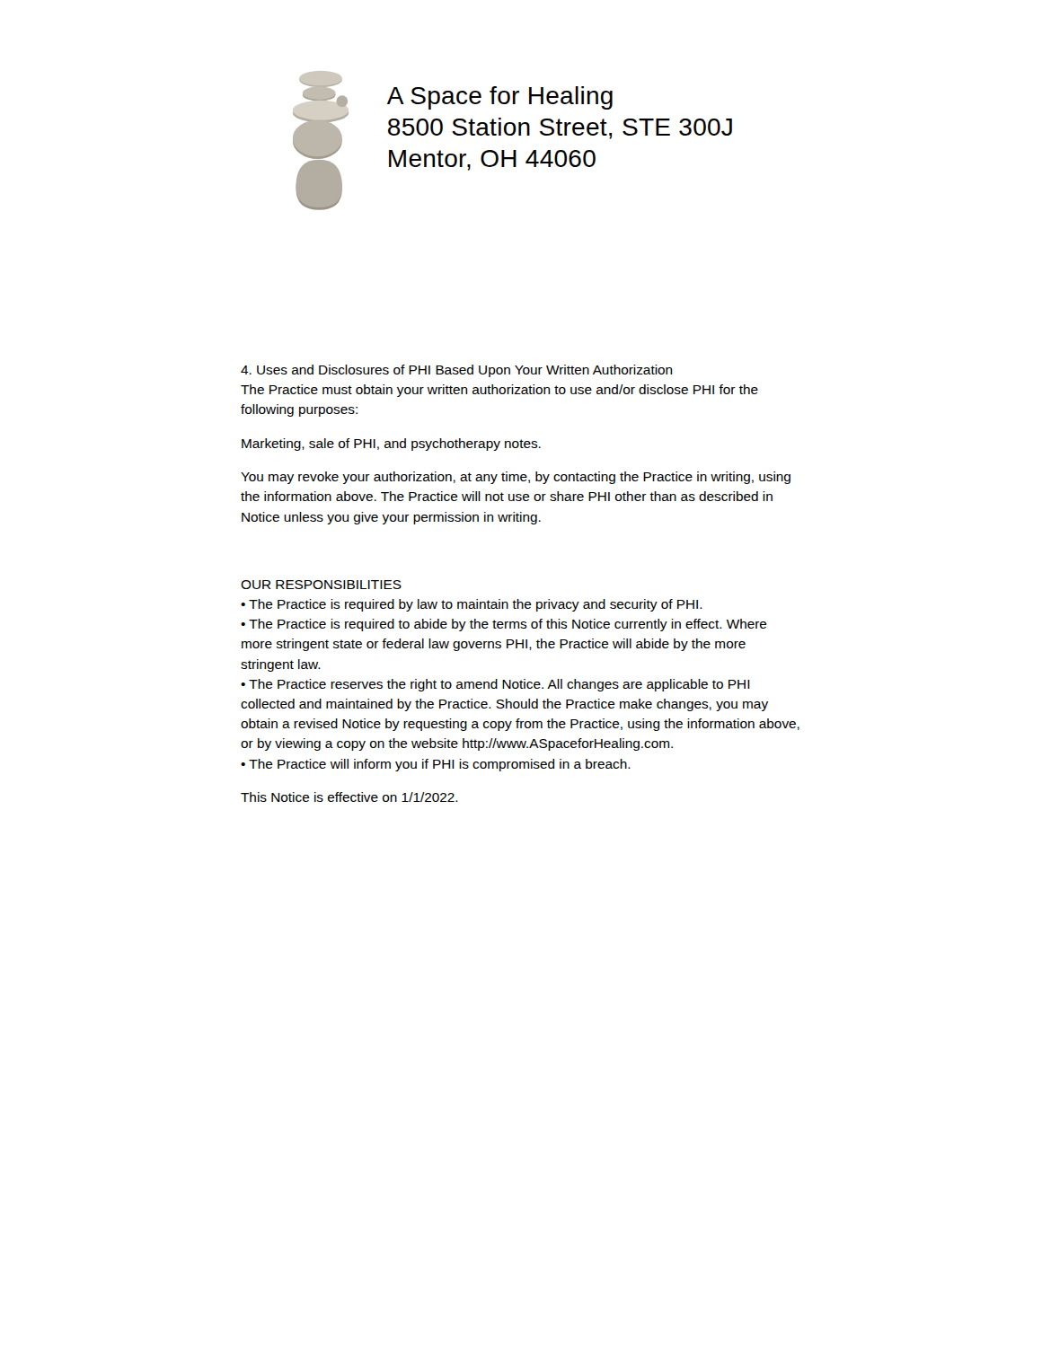A Space for Healing 8500 Station Street, STE 300J Mentor, OH 44060
4. Uses and Disclosures of PHI Based Upon Your Written Authorization
The Practice must obtain your written authorization to use and/or disclose PHI for the following purposes:
Marketing, sale of PHI, and psychotherapy notes.
You may revoke your authorization, at any time, by contacting the Practice in writing, using the information above. The Practice will not use or share PHI other than as described in Notice unless you give your permission in writing.
OUR RESPONSIBILITIES
• The Practice is required by law to maintain the privacy and security of PHI.
• The Practice is required to abide by the terms of this Notice currently in effect. Where more stringent state or federal law governs PHI, the Practice will abide by the more stringent law.
• The Practice reserves the right to amend Notice. All changes are applicable to PHI collected and maintained by the Practice. Should the Practice make changes, you may obtain a revised Notice by requesting a copy from the Practice, using the information above, or by viewing a copy on the website http://www.ASpaceforHealing.com.
• The Practice will inform you if PHI is compromised in a breach.
This Notice is effective on 1/1/2022.